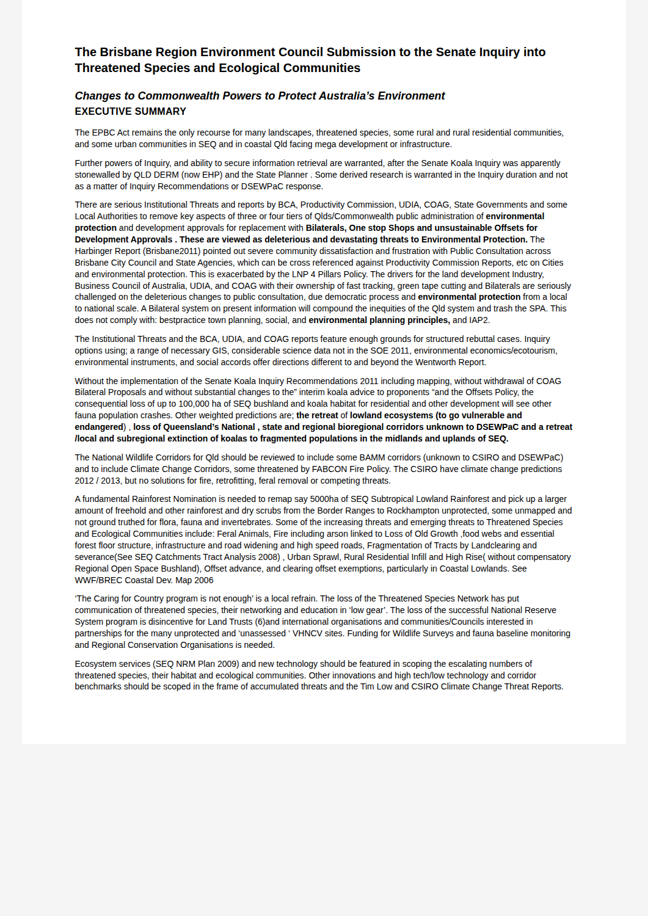The Brisbane Region Environment Council Submission to the Senate Inquiry into Threatened Species and Ecological Communities
Changes to Commonwealth Powers to Protect Australia’s Environment
EXECUTIVE SUMMARY
The EPBC Act remains the only recourse for many landscapes, threatened species, some rural and rural residential communities, and some urban communities in SEQ and in coastal Qld facing mega development or infrastructure.
Further powers of Inquiry, and ability to secure information retrieval are warranted, after the Senate Koala Inquiry was apparently stonewalled by QLD DERM (now EHP) and the State Planner . Some derived research is warranted in the Inquiry duration and not as a matter of Inquiry Recommendations or DSEWPaC response.
There are serious Institutional Threats and reports by BCA, Productivity Commission, UDIA, COAG, State Governments and some Local Authorities to remove key aspects of three or four tiers of Qlds/Commonwealth public administration of environmental protection and development approvals for replacement with Bilaterals, One stop Shops and unsustainable Offsets for Development Approvals . These are viewed as deleterious and devastating threats to Environmental Protection. The Harbinger Report (Brisbane2011) pointed out severe community dissatisfaction and frustration with Public Consultation across Brisbane City Council and State Agencies, which can be cross referenced against Productivity Commission Reports, etc on Cities and environmental protection. This is exacerbated by the LNP 4 Pillars Policy. The drivers for the land development Industry, Business Council of Australia, UDIA, and COAG with their ownership of fast tracking, green tape cutting and Bilaterals are seriously challenged on the deleterious changes to public consultation, due democratic process and environmental protection from a local to national scale. A Bilateral system on present information will compound the inequities of the Qld system and trash the SPA. This does not comply with: bestpractice town planning, social, and environmental planning principles, and IAP2.
The Institutional Threats and the BCA, UDIA, and COAG reports feature enough grounds for structured rebuttal cases. Inquiry options using; a range of necessary GIS, considerable science data not in the SOE 2011, environmental economics/ecotourism, environmental instruments, and social accords offer directions different to and beyond the Wentworth Report.
Without the implementation of the Senate Koala Inquiry Recommendations 2011 including mapping, without withdrawal of COAG Bilateral Proposals and without substantial changes to the” interim koala advice to proponents “and the Offsets Policy, the consequential loss of up to 100,000 ha of SEQ bushland and koala habitat for residential and other development will see other fauna population crashes. Other weighted predictions are; the retreat of lowland ecosystems (to go vulnerable and endangered) , loss of Queensland’s National , state and regional bioregional corridors unknown to DSEWPaC and a retreat /local and subregional extinction of koalas to fragmented populations in the midlands and uplands of SEQ.
The National Wildlife Corridors for Qld should be reviewed to include some BAMM corridors (unknown to CSIRO and DSEWPaC) and to include Climate Change Corridors, some threatened by FABCON Fire Policy. The CSIRO have climate change predictions 2012 / 2013, but no solutions for fire, retrofitting, feral removal or competing threats.
A fundamental Rainforest Nomination is needed to remap say 5000ha of SEQ Subtropical Lowland Rainforest and pick up a larger amount of freehold and other rainforest and dry scrubs from the Border Ranges to Rockhampton unprotected, some unmapped and not ground truthed for flora, fauna and invertebrates. Some of the increasing threats and emerging threats to Threatened Species and Ecological Communities include: Feral Animals, Fire including arson linked to Loss of Old Growth ,food webs and essential forest floor structure, infrastructure and road widening and high speed roads, Fragmentation of Tracts by Landclearing and severance(See SEQ Catchments Tract Analysis 2008) , Urban Sprawl, Rural Residential Infill and High Rise( without compensatory Regional Open Space Bushland), Offset advance, and clearing offset exemptions, particularly in Coastal Lowlands. See WWF/BREC Coastal Dev. Map 2006
‘The Caring for Country program is not enough’ is a local refrain. The loss of the Threatened Species Network has put communication of threatened species, their networking and education in ‘low gear’. The loss of the successful National Reserve System program is disincentive for Land Trusts (6)and international organisations and communities/Councils interested in partnerships for the many unprotected and ‘unassessed ‘ VHNCV sites. Funding for Wildlife Surveys and fauna baseline monitoring and Regional Conservation Organisations is needed.
Ecosystem services (SEQ NRM Plan 2009) and new technology should be featured in scoping the escalating numbers of threatened species, their habitat and ecological communities. Other innovations and high tech/low technology and corridor benchmarks should be scoped in the frame of accumulated threats and the Tim Low and CSIRO Climate Change Threat Reports.